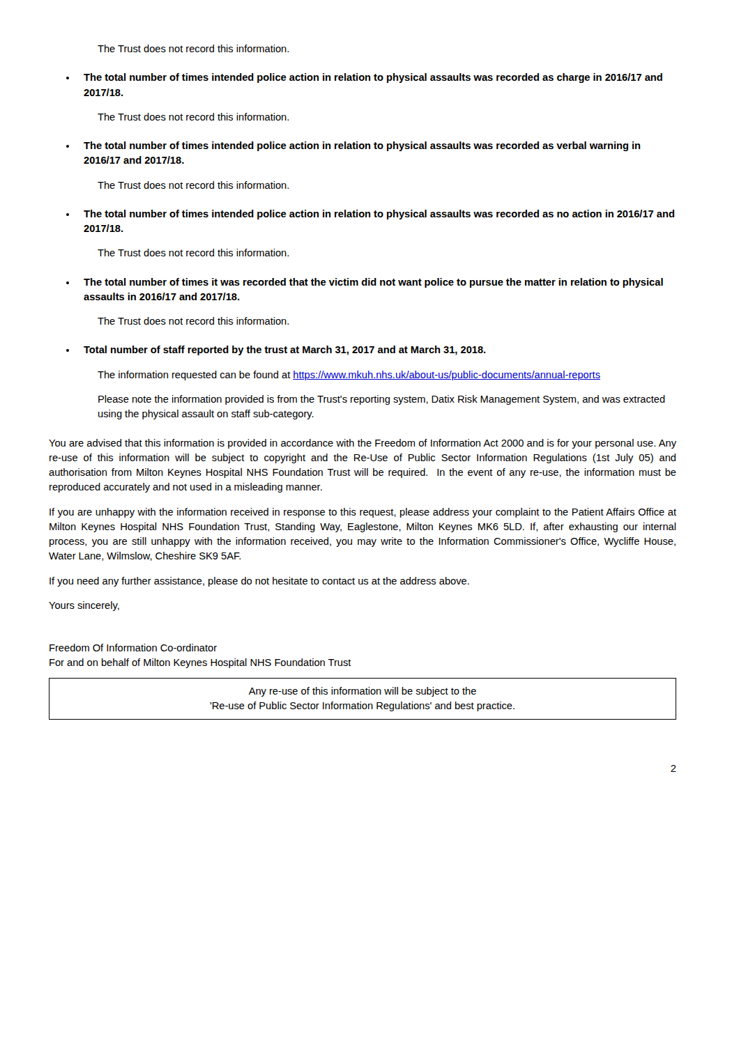The Trust does not record this information.
The total number of times intended police action in relation to physical assaults was recorded as charge in 2016/17 and 2017/18.
The Trust does not record this information.
The total number of times intended police action in relation to physical assaults was recorded as verbal warning in 2016/17 and 2017/18.
The Trust does not record this information.
The total number of times intended police action in relation to physical assaults was recorded as no action in 2016/17 and 2017/18.
The Trust does not record this information.
The total number of times it was recorded that the victim did not want police to pursue the matter in relation to physical assaults in 2016/17 and 2017/18.
The Trust does not record this information.
Total number of staff reported by the trust at March 31, 2017 and at March 31, 2018.
The information requested can be found at https://www.mkuh.nhs.uk/about-us/public-documents/annual-reports
Please note the information provided is from the Trust's reporting system, Datix Risk Management System, and was extracted using the physical assault on staff sub-category.
You are advised that this information is provided in accordance with the Freedom of Information Act 2000 and is for your personal use. Any re-use of this information will be subject to copyright and the Re-Use of Public Sector Information Regulations (1st July 05) and authorisation from Milton Keynes Hospital NHS Foundation Trust will be required. In the event of any re-use, the information must be reproduced accurately and not used in a misleading manner.
If you are unhappy with the information received in response to this request, please address your complaint to the Patient Affairs Office at Milton Keynes Hospital NHS Foundation Trust, Standing Way, Eaglestone, Milton Keynes MK6 5LD. If, after exhausting our internal process, you are still unhappy with the information received, you may write to the Information Commissioner's Office, Wycliffe House, Water Lane, Wilmslow, Cheshire SK9 5AF.
If you need any further assistance, please do not hesitate to contact us at the address above.
Yours sincerely,
Freedom Of Information Co-ordinator
For and on behalf of Milton Keynes Hospital NHS Foundation Trust
Any re-use of this information will be subject to the
'Re-use of Public Sector Information Regulations' and best practice.
2